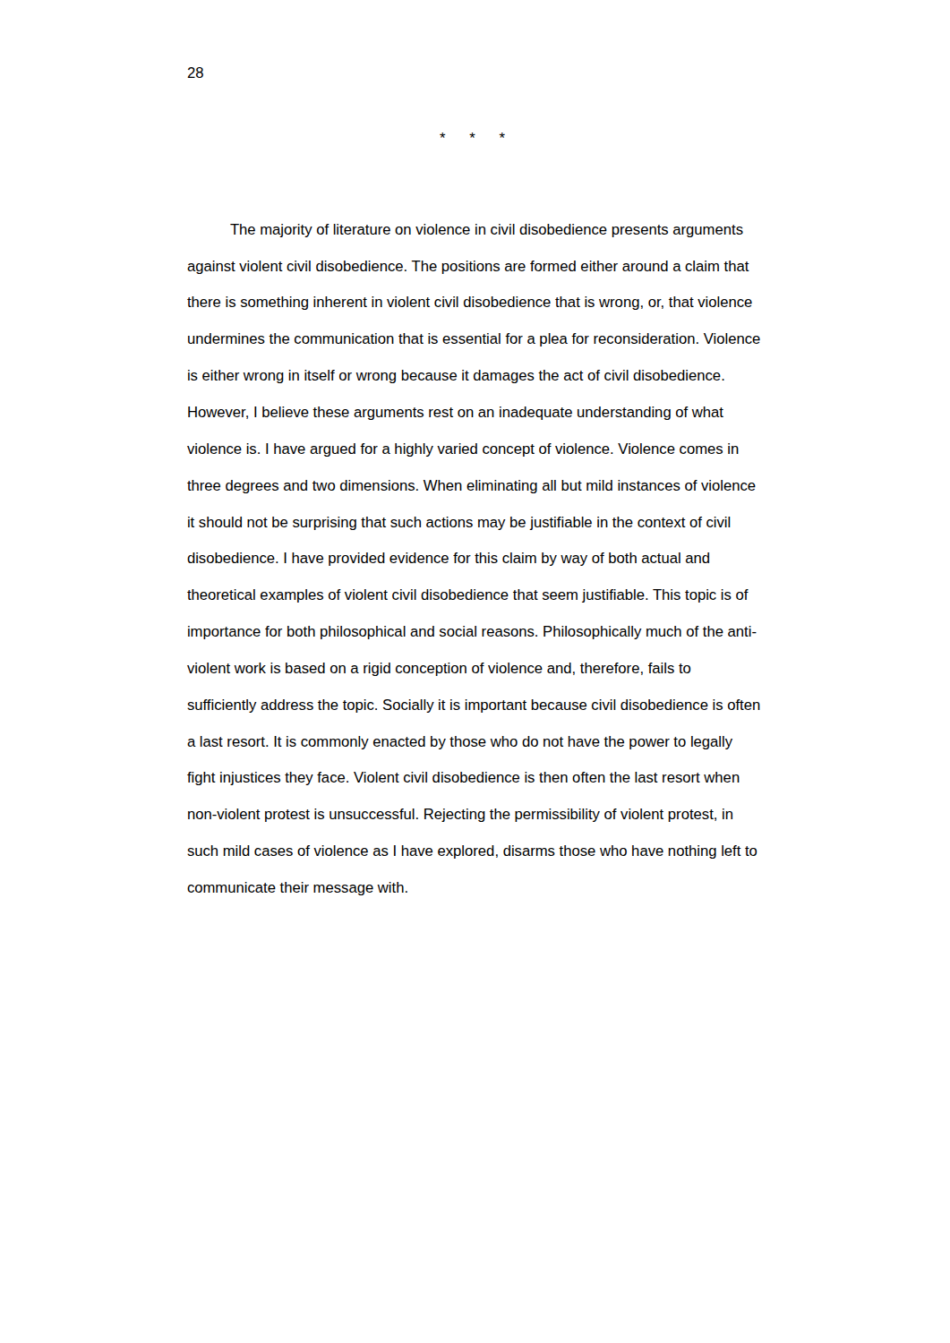28
* * *
The majority of literature on violence in civil disobedience presents arguments against violent civil disobedience. The positions are formed either around a claim that there is something inherent in violent civil disobedience that is wrong, or, that violence undermines the communication that is essential for a plea for reconsideration. Violence is either wrong in itself or wrong because it damages the act of civil disobedience. However, I believe these arguments rest on an inadequate understanding of what violence is. I have argued for a highly varied concept of violence. Violence comes in three degrees and two dimensions. When eliminating all but mild instances of violence it should not be surprising that such actions may be justifiable in the context of civil disobedience. I have provided evidence for this claim by way of both actual and theoretical examples of violent civil disobedience that seem justifiable. This topic is of importance for both philosophical and social reasons. Philosophically much of the anti-violent work is based on a rigid conception of violence and, therefore, fails to sufficiently address the topic. Socially it is important because civil disobedience is often a last resort. It is commonly enacted by those who do not have the power to legally fight injustices they face. Violent civil disobedience is then often the last resort when non-violent protest is unsuccessful. Rejecting the permissibility of violent protest, in such mild cases of violence as I have explored, disarms those who have nothing left to communicate their message with.